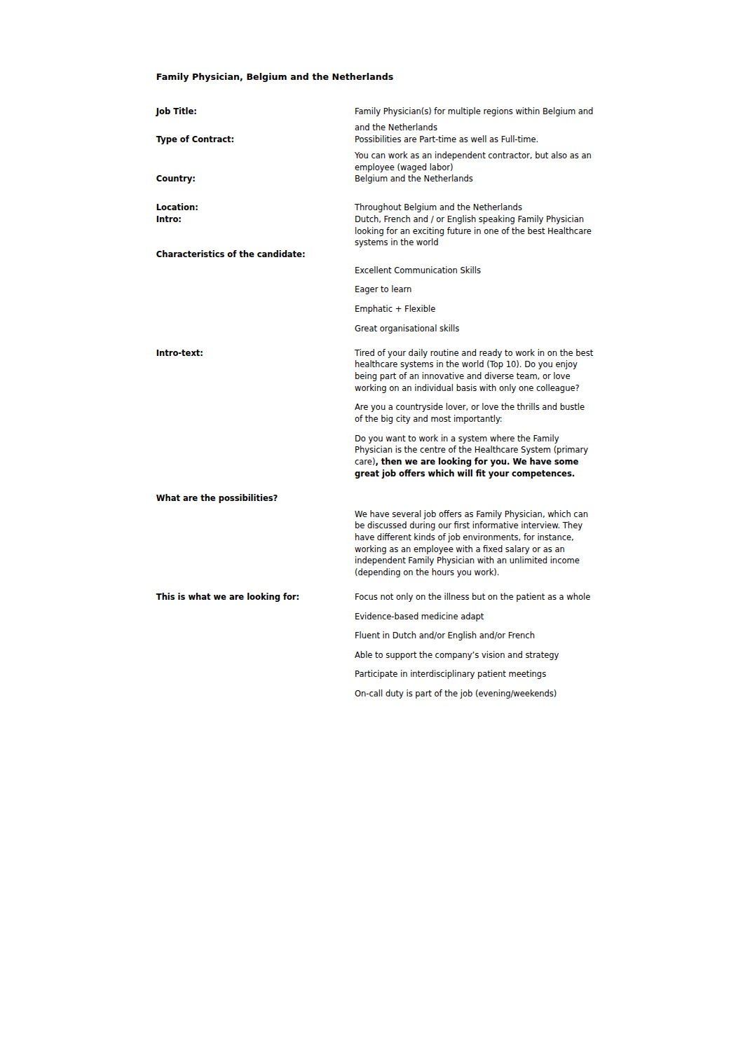Family Physician, Belgium and the Netherlands
| Job Title: | Family Physician(s) for multiple regions within Belgium and |
| | and the Netherlands |
| Type of Contract: | Possibilities are Part-time as well as Full-time. |
| | You can work as an independent contractor, but also as an employee (waged labor) |
| Country: | Belgium and the Netherlands |
| Location: | Throughout Belgium and the Netherlands |
| Intro: | Dutch, French and / or English speaking Family Physician looking for an exciting future in one of the best Healthcare systems in the world |
| Characteristics of the candidate: | |
| | Excellent Communication Skills Eager to learn Emphatic + Flexible Great organisational skills |
| Intro-text: | Tired of your daily routine and ready to work in on the best healthcare systems in the world (Top 10). Do you enjoy being part of an innovative and diverse team, or love working on an individual basis with only one colleague? Are you a countryside lover, or love the thrills and bustle of the big city and most importantly: Do you want to work in a system where the Family Physician is the centre of the Healthcare System (primary care) , then we are looking for you. We have some great job offers which will fit your competences. |
| What are the possibilities? | |
| | We have several job offers as Family Physician, which can be discussed during our first informative interview. They have different kinds of job environments, for instance, working as an employee with a fixed salary or as an independent Family Physician with an unlimited income (depending on the hours you work). |
| This is what we are looking for: | Focus not only on the illness but on the patient as a whole Evidence-based medicine adapt Fluent in Dutch and/or English and/or French Able to support the company’s vision and strategy Participate in interdisciplinary patient meetings On-call duty is part of the job (evening/weekends) |